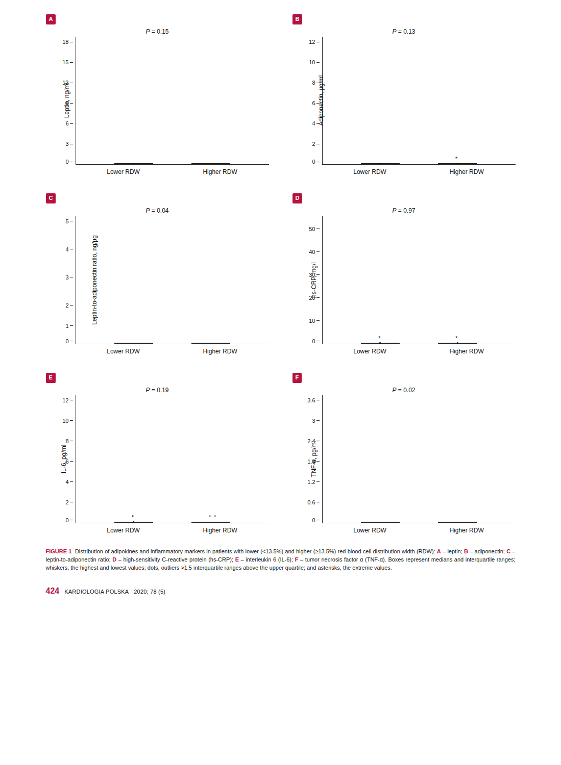A
P = 0.15
Leptin, ng/ml
18
15
12
9
6
3
0
Lower RDW Higher RDW
B
P = 0.13
Adiponectin, µg/ml
12
10
8
6
4
2
0
*
Lower RDW Higher RDW
C
P = 0.04
Leptin-to-adiponectin ratio, ng/µg
5
4
3
2
1
0
Lower RDW Higher RDW
D
P = 0.97
hs-CRP, mg/l
50
40
30
20
10
0
*
*
Lower RDW Higher RDW
E
P = 0.19
IL-6, pg/ml
12
10
8
6
4
2
0
*
*
*
*
Lower RDW Higher RDW
F
P = 0.02
TNF-α, pg/ml
3.6
3
2.4
1.8
1.2
0.6
0
Lower RDW Higher RDW
FIGURE 1 Distribution of adipokines and inflammatory markers in patients with lower (<13.5%) and higher (≥13.5%) red blood cell distribution width (RDW): A – leptin; B – adiponectin; C – leptin-to-adiponectin ratio; D – high-sensitivity C-reactive protein (hs-CRP); E – interleukin 6 (IL-6); F – tumor necrosis factor α (TNF-α). Boxes represent medians and interquartile ranges; whiskers, the highest and lowest values; dots, outliers >1.5 interquartile ranges above the upper quartile; and asterisks, the extreme values.
424 KARDIOLOGIA POLSKA 2020; 78 (5)